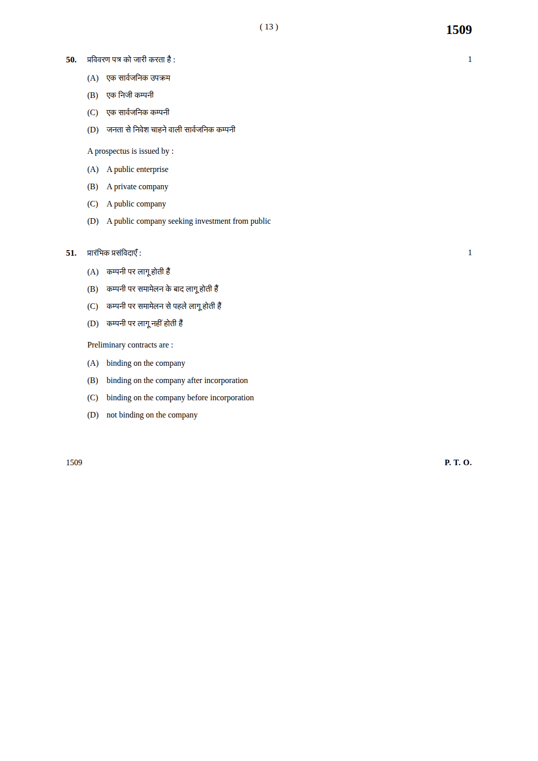( 13 ) 1509
1
50. प्रविवरण पत्र को जारी करता है :
(A) एक सार्वजनिक उपक्रम
(B) एक निजी कम्पनी
(C) एक सार्वजनिक कम्पनी
(D) जनता से निवेश चाहने वाली सार्वजनिक कम्पनी
A prospectus is issued by :
(A) A public enterprise
(B) A private company
(C) A public company
(D) A public company seeking investment from public
1
51. प्रारंभिक प्रसंविदाएँ :
(A) कम्पनी पर लागू होती हैं
(B) कम्पनी पर समामेलन के बाद लागू होती हैं
(C) कम्पनी पर समामेलन से पहले लागू होती हैं
(D) कम्पनी पर लागू नहीं होती हैं
Preliminary contracts are :
(A) binding on the company
(B) binding on the company after incorporation
(C) binding on the company before incorporation
(D) not binding on the company
1509 P. T. O.